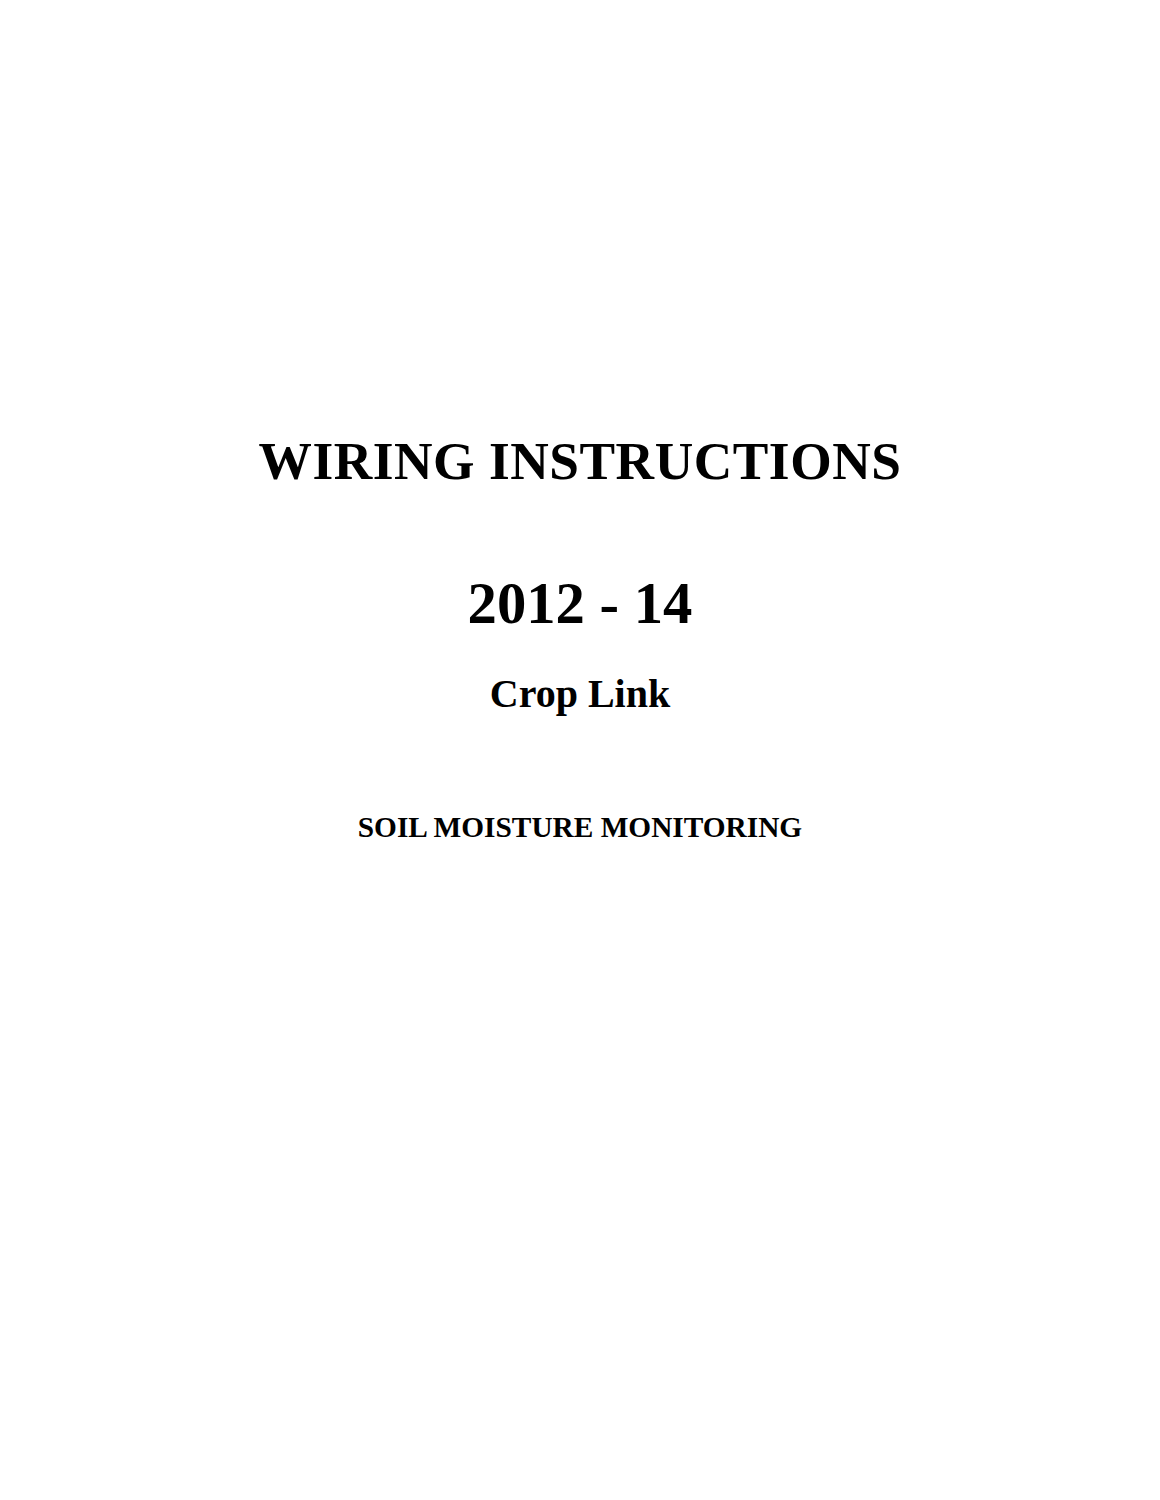WIRING INSTRUCTIONS
2012 - 14
Crop Link
SOIL MOISTURE MONITORING